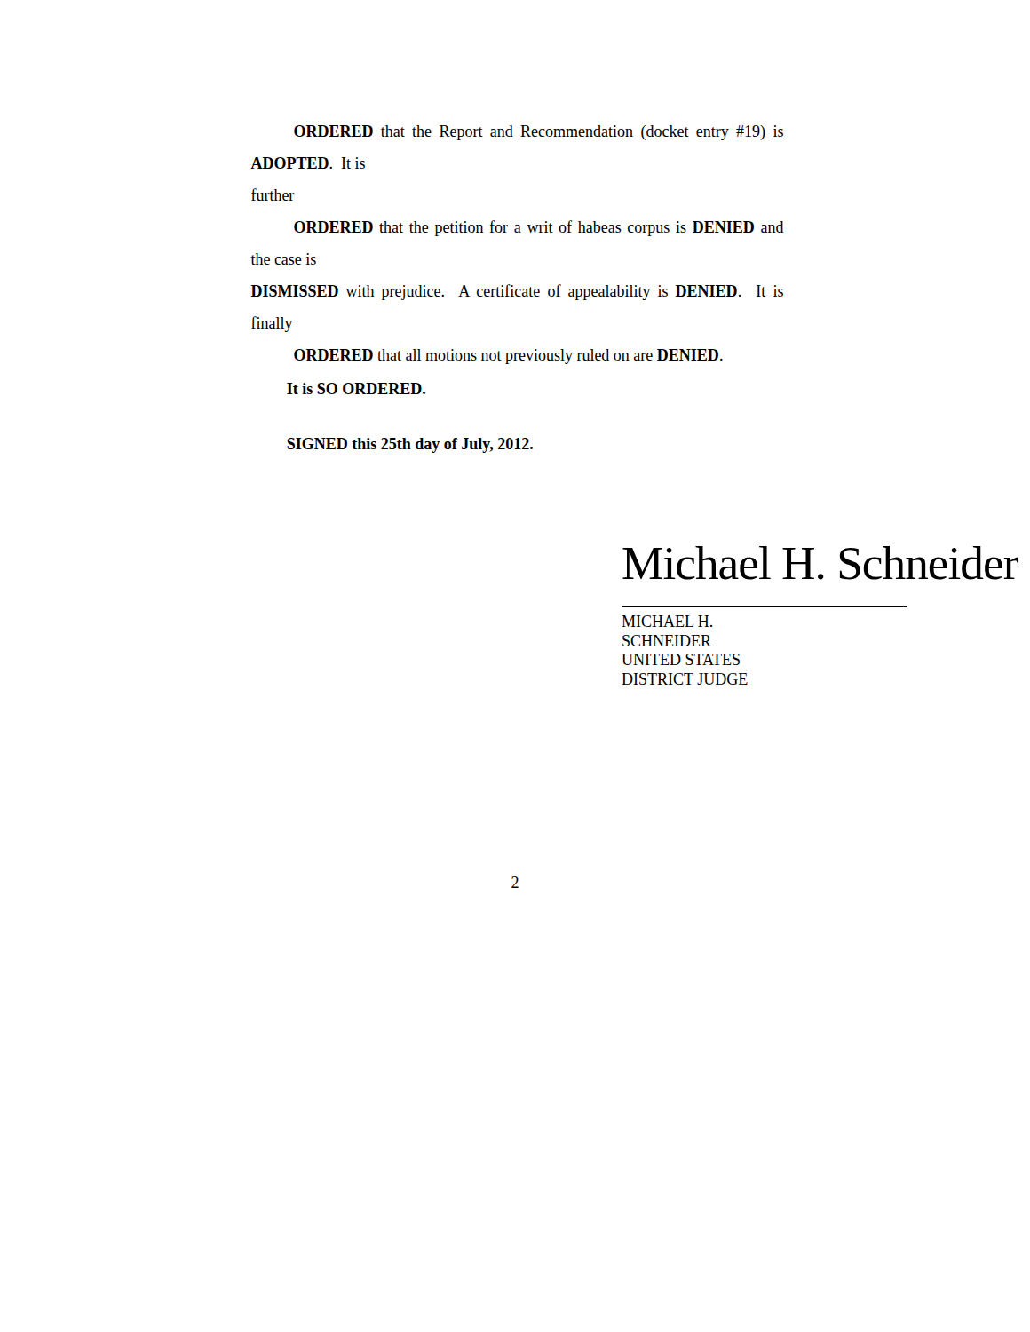ORDERED that the Report and Recommendation (docket entry #19) is ADOPTED. It is
further
ORDERED that the petition for a writ of habeas corpus is DENIED and the case is
DISMISSED with prejudice. A certificate of appealability is DENIED. It is finally
ORDERED that all motions not previously ruled on are DENIED.
It is SO ORDERED.
SIGNED this 25th day of July, 2012.
Michael H. Schneider
MICHAEL H. SCHNEIDER
UNITED STATES DISTRICT JUDGE
2